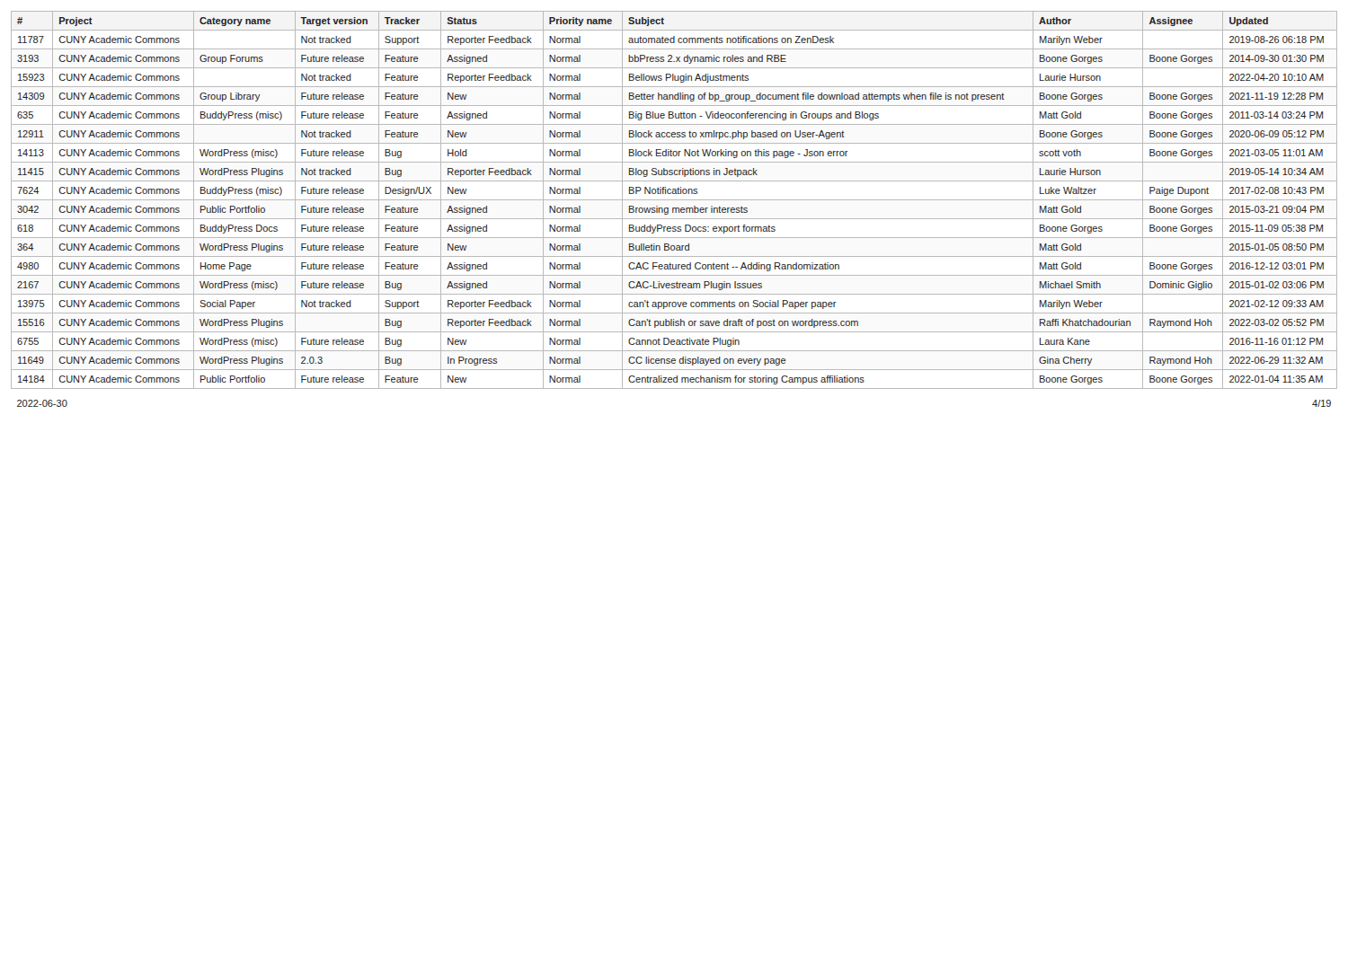Issue list
| # | Project | Category name | Target version | Tracker | Status | Priority name | Subject | Author | Assignee | Updated |
| --- | --- | --- | --- | --- | --- | --- | --- | --- | --- | --- |
| 11787 | CUNY Academic Commons | | Not tracked | Support | Reporter Feedback | Normal | automated comments notifications on ZenDesk | Marilyn Weber | | 2019-08-26 06:18 PM |
| 3193 | CUNY Academic Commons | Group Forums | Future release | Feature | Assigned | Normal | bbPress 2.x dynamic roles and RBE | Boone Gorges | Boone Gorges | 2014-09-30 01:30 PM |
| 15923 | CUNY Academic Commons | | Not tracked | Feature | Reporter Feedback | Normal | Bellows Plugin Adjustments | Laurie Hurson | | 2022-04-20 10:10 AM |
| 14309 | CUNY Academic Commons | Group Library | Future release | Feature | New | Normal | Better handling of bp_group_document file download attempts when file is not present | Boone Gorges | Boone Gorges | 2021-11-19 12:28 PM |
| 635 | CUNY Academic Commons | BuddyPress (misc) | Future release | Feature | Assigned | Normal | Big Blue Button - Videoconferencing in Groups and Blogs | Matt Gold | Boone Gorges | 2011-03-14 03:24 PM |
| 12911 | CUNY Academic Commons | | Not tracked | Feature | New | Normal | Block access to xmlrpc.php based on User-Agent | Boone Gorges | Boone Gorges | 2020-06-09 05:12 PM |
| 14113 | CUNY Academic Commons | WordPress (misc) | Future release | Bug | Hold | Normal | Block Editor Not Working on this page - Json error | scott voth | Boone Gorges | 2021-03-05 11:01 AM |
| 11415 | CUNY Academic Commons | WordPress Plugins | Not tracked | Bug | Reporter Feedback | Normal | Blog Subscriptions in Jetpack | Laurie Hurson | | 2019-05-14 10:34 AM |
| 7624 | CUNY Academic Commons | BuddyPress (misc) | Future release | Design/UX | New | Normal | BP Notifications | Luke Waltzer | Paige Dupont | 2017-02-08 10:43 PM |
| 3042 | CUNY Academic Commons | Public Portfolio | Future release | Feature | Assigned | Normal | Browsing member interests | Matt Gold | Boone Gorges | 2015-03-21 09:04 PM |
| 618 | CUNY Academic Commons | BuddyPress Docs | Future release | Feature | Assigned | Normal | BuddyPress Docs: export formats | Boone Gorges | Boone Gorges | 2015-11-09 05:38 PM |
| 364 | CUNY Academic Commons | WordPress Plugins | Future release | Feature | New | Normal | Bulletin Board | Matt Gold | | 2015-01-05 08:50 PM |
| 4980 | CUNY Academic Commons | Home Page | Future release | Feature | Assigned | Normal | CAC Featured Content -- Adding Randomization | Matt Gold | Boone Gorges | 2016-12-12 03:01 PM |
| 2167 | CUNY Academic Commons | WordPress (misc) | Future release | Bug | Assigned | Normal | CAC-Livestream Plugin Issues | Michael Smith | Dominic Giglio | 2015-01-02 03:06 PM |
| 13975 | CUNY Academic Commons | Social Paper | Not tracked | Support | Reporter Feedback | Normal | can't approve comments on Social Paper paper | Marilyn Weber | | 2021-02-12 09:33 AM |
| 15516 | CUNY Academic Commons | WordPress Plugins | | Bug | Reporter Feedback | Normal | Can't publish or save draft of post on wordpress.com | Raffi Khatchadourian | Raymond Hoh | 2022-03-02 05:52 PM |
| 6755 | CUNY Academic Commons | WordPress (misc) | Future release | Bug | New | Normal | Cannot Deactivate Plugin | Laura Kane | | 2016-11-16 01:12 PM |
| 11649 | CUNY Academic Commons | WordPress Plugins | 2.0.3 | Bug | In Progress | Normal | CC license displayed on every page | Gina Cherry | Raymond Hoh | 2022-06-29 11:32 AM |
| 14184 | CUNY Academic Commons | Public Portfolio | Future release | Feature | New | Normal | Centralized mechanism for storing Campus affiliations | Boone Gorges | Boone Gorges | 2022-01-04 11:35 AM |
| 2022-06-30 | 4/19 |